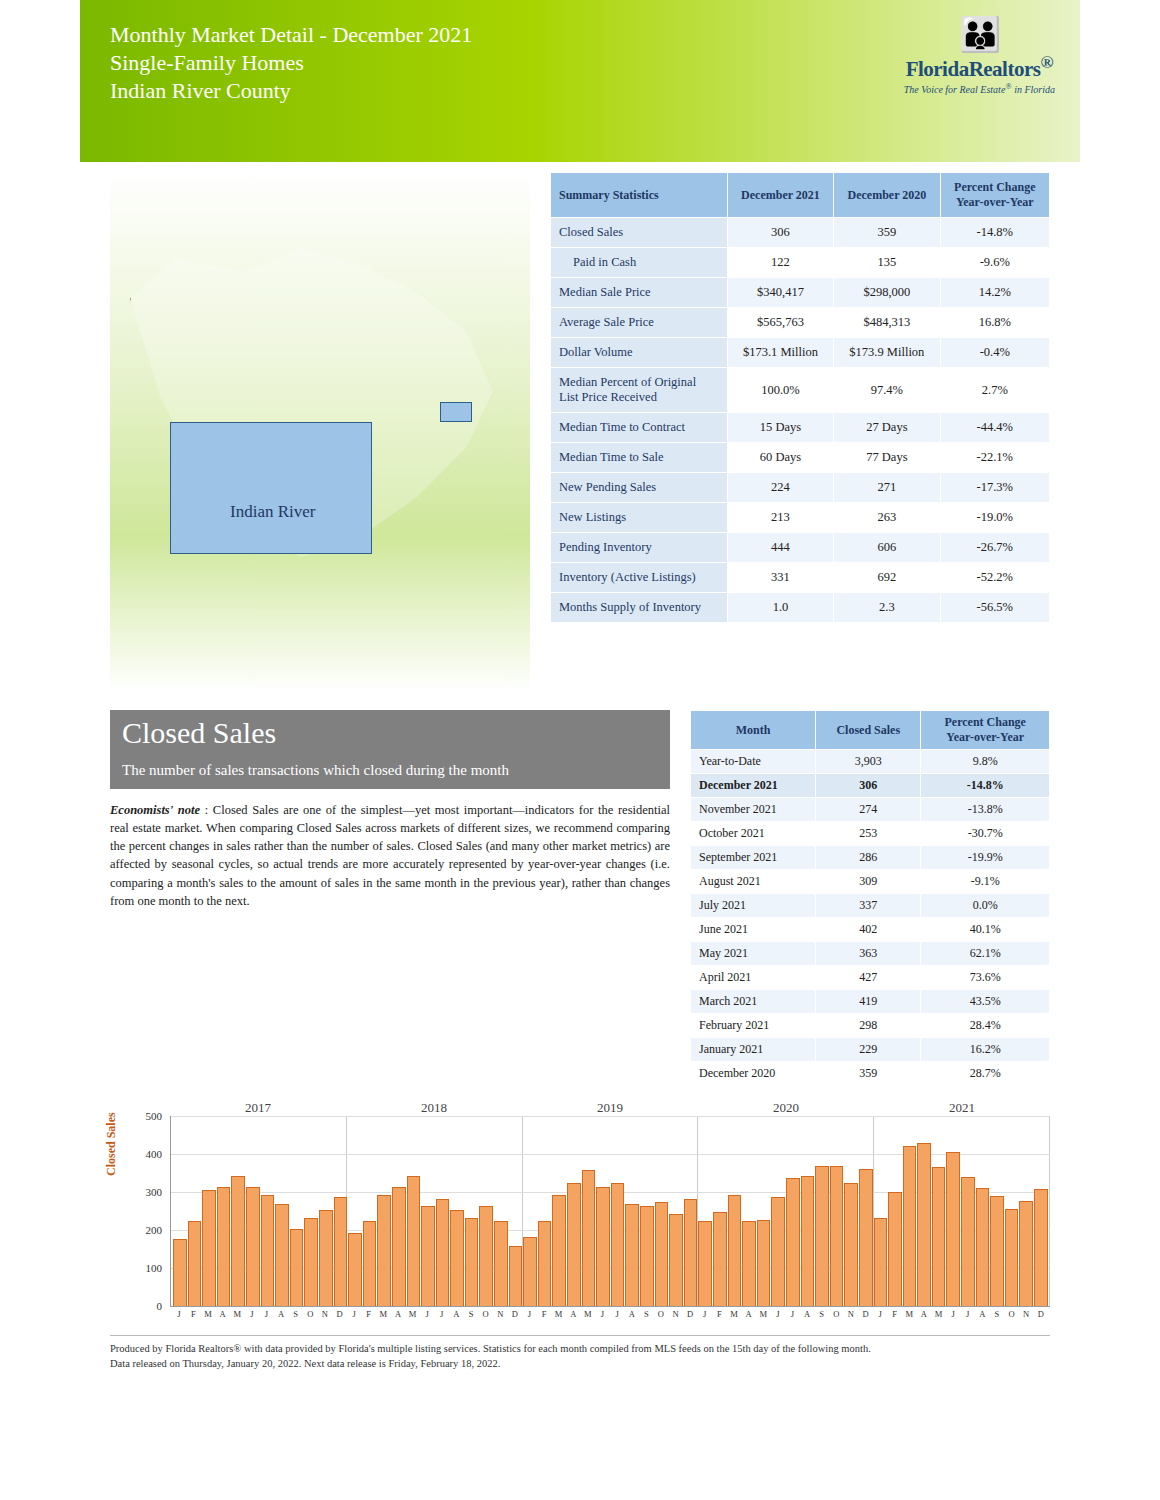Monthly Market Detail - December 2021
Single-Family Homes
Indian River County
👪
FloridaRealtors®
The Voice for Real Estate® in Florida
Indian River
| Summary Statistics | December 2021 | December 2020 | Percent Change Year-over-Year |
| --- | --- | --- | --- |
| Closed Sales | 306 | 359 | -14.8% |
| Paid in Cash | 122 | 135 | -9.6% |
| Median Sale Price | $340,417 | $298,000 | 14.2% |
| Average Sale Price | $565,763 | $484,313 | 16.8% |
| Dollar Volume | $173.1 Million | $173.9 Million | -0.4% |
| Median Percent of Original List Price Received | 100.0% | 97.4% | 2.7% |
| Median Time to Contract | 15 Days | 27 Days | -44.4% |
| Median Time to Sale | 60 Days | 77 Days | -22.1% |
| New Pending Sales | 224 | 271 | -17.3% |
| New Listings | 213 | 263 | -19.0% |
| Pending Inventory | 444 | 606 | -26.7% |
| Inventory (Active Listings) | 331 | 692 | -52.2% |
| Months Supply of Inventory | 1.0 | 2.3 | -56.5% |
Closed Sales
The number of sales transactions which closed during the month
Economists' note : Closed Sales are one of the simplest—yet most important—indicators for the residential real estate market. When comparing Closed Sales across markets of different sizes, we recommend comparing the percent changes in sales rather than the number of sales. Closed Sales (and many other market metrics) are affected by seasonal cycles, so actual trends are more accurately represented by year-over-year changes (i.e. comparing a month's sales to the amount of sales in the same month in the previous year), rather than changes from one month to the next.
| Month | Closed Sales | Percent Change Year-over-Year |
| --- | --- | --- |
| Year-to-Date | 3,903 | 9.8% |
| December 2021 | 306 | -14.8% |
| November 2021 | 274 | -13.8% |
| October 2021 | 253 | -30.7% |
| September 2021 | 286 | -19.9% |
| August 2021 | 309 | -9.1% |
| July 2021 | 337 | 0.0% |
| June 2021 | 402 | 40.1% |
| May 2021 | 363 | 62.1% |
| April 2021 | 427 | 73.6% |
| March 2021 | 419 | 43.5% |
| February 2021 | 298 | 28.4% |
| January 2021 | 229 | 16.2% |
| December 2020 | 359 | 28.7% |
20172018201920202021
Closed Sales
500
400
300
200
100
0
JFMAMJJASOND JFMAMJJASOND JFMAMJJASOND JFMAMJJASOND JFMAMJJASOND
Produced by Florida Realtors® with data provided by Florida's multiple listing services. Statistics for each month compiled from MLS feeds on the 15th day of the following month.
Data released on Thursday, January 20, 2022. Next data release is Friday, February 18, 2022.